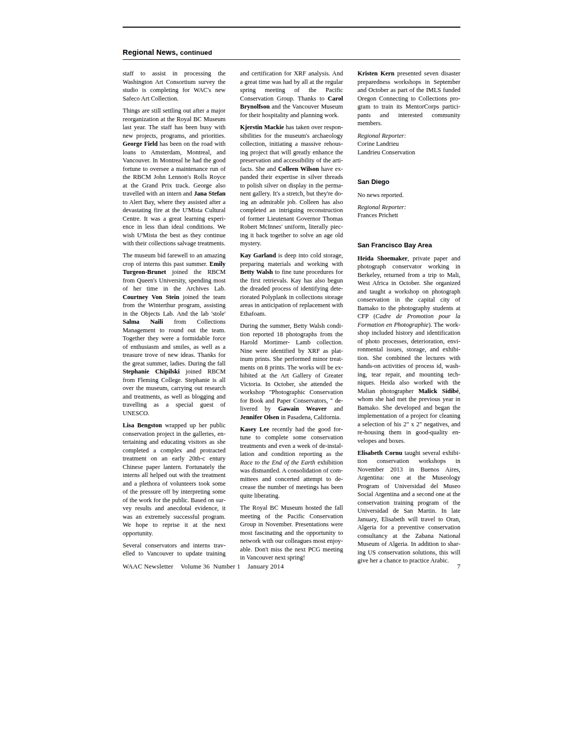Regional News, continued
staff to assist in processing the Washington Art Consortium survey the studio is completing for WAC's new Safeco Art Collection.
Things are still settling out after a major reorganization at the Royal BC Museum last year. The staff has been busy with new projects, programs, and priorities. George Field has been on the road with loans to Amsterdam, Montreal, and Vancouver. In Montreal he had the good fortune to oversee a maintenance run of the RBCM John Lennon's Rolls Royce at the Grand Prix track. George also travelled with an intern and Jana Stefan to Alert Bay, where they assisted after a devastating fire at the U'Mista Cultural Centre. It was a great learning experience in less than ideal conditions. We wish U'Mista the best as they continue with their collections salvage treatments.
The museum bid farewell to an amazing crop of interns this past summer. Emily Turgeon-Brunet joined the RBCM from Queen's University, spending most of her time in the Archives Lab. Courtney Von Stein joined the team from the Winterthur program, assisting in the Objects Lab. And the lab 'stole' Salma Naili from Collections Management to round out the team. Together they were a formidable force of enthusiasm and smiles, as well as a treasure trove of new ideas. Thanks for the great summer, ladies. During the fall Stephanie Chipilski joined RBCM from Fleming College. Stephanie is all over the museum, carrying out research and treatments, as well as blogging and travelling as a special guest of UNESCO.
Lisa Bengston wrapped up her public conservation project in the galleries, entertaining and educating visitors as she completed a complex and protracted treatment on an early 20th-c entury Chinese paper lantern. Fortunately the interns all helped out with the treatment and a plethora of volunteers took some of the pressure off by interpreting some of the work for the public. Based on survey results and anecdotal evidence, it was an extremely successful program. We hope to reprise it at the next opportunity.
Several conservators and interns travelled to Vancouver to update training and certification for XRF analysis. And a great time was had by all at the regular spring meeting of the Pacific Conservation Group. Thanks to Carol Brynolfson and the Vancouver Museum for their hospitality and planning work.
Kjerstin Mackie has taken over responsibilities for the museum's archaeology collection, initiating a massive rehousing project that will greatly enhance the preservation and accessibility of the artifacts. She and Colleen Wilson have expanded their expertise in silver threads to polish silver on display in the permanent gallery. It's a stretch, but they're doing an admirable job. Colleen has also completed an intriguing reconstruction of former Lieutenant Governor Thomas Robert McInnes' uniform, literally piecing it back together to solve an age old mystery.
Kay Garland is deep into cold storage, preparing materials and working with Betty Walsh to fine tune procedures for the first retrievals. Kay has also begun the dreaded process of identifying deteriorated Polyplank in collections storage areas in anticipation of replacement with Ethafoam.
During the summer, Betty Walsh condition reported 18 photographs from the Harold Mortimer- Lamb collection. Nine were identified by XRF as platinum prints. She performed minor treatments on 8 prints. The works will be exhibited at the Art Gallery of Greater Victoria. In October, she attended the workshop "Photographic Conservation for Book and Paper Conservators, " delivered by Gawain Weaver and Jennifer Olsen in Pasadena, California.
Kasey Lee recently had the good fortune to complete some conservation treatments and even a week of de-installation and condition reporting as the Race to the End of the Earth exhibition was dismantled. A consolidation of committees and concerted attempt to decrease the number of meetings has been quite liberating.
The Royal BC Museum hosted the fall meeting of the Pacific Conservation Group in November. Presentations were most fascinating and the opportunity to network with our colleagues most enjoyable. Don't miss the next PCG meeting in Vancouver next spring!
Kristen Kern presented seven disaster preparedness workshops in September and October as part of the IMLS funded Oregon Connecting to Collections program to train its MentorCorps participants and interested community members.
Regional Reporter:
Corine Landrieu
Landrieu Conservation
San Diego
No news reported.
Regional Reporter:
Frances Prichett
San Francisco Bay Area
Heida Shoemaker, private paper and photograph conservator working in Berkeley, returned from a trip to Mali, West Africa in October. She organized and taught a workshop on photograph conservation in the capital city of Bamako to the photography students at CFP (Cadre de Promotion pour la Formation en Photographie). The workshop included history and identification of photo processes, deterioration, environmental issues, storage, and exhibition. She combined the lectures with hands-on activities of process id, washing, tear repair, and mounting techniques. Heida also worked with the Malian photographer Malick Sidibé, whom she had met the previous year in Bamako. She developed and began the implementation of a project for cleaning a selection of his 2" x 2" negatives, and re-housing them in good-quality envelopes and boxes.
Elisabeth Cornu taught several exhibition conservation workshops in November 2013 in Buenos Aires, Argentina: one at the Museology Program of Universidad del Museo Social Argentina and a second one at the conservation training program of the Universidad de San Martin. In late January, Elisabeth will travel to Oran, Algeria for a preventive conservation consultancy at the Zabana National Museum of Algeria. In addition to sharing US conservation solutions, this will give her a chance to practice Arabic.
WAAC Newsletter Volume 36 Number 1 January 2014
7